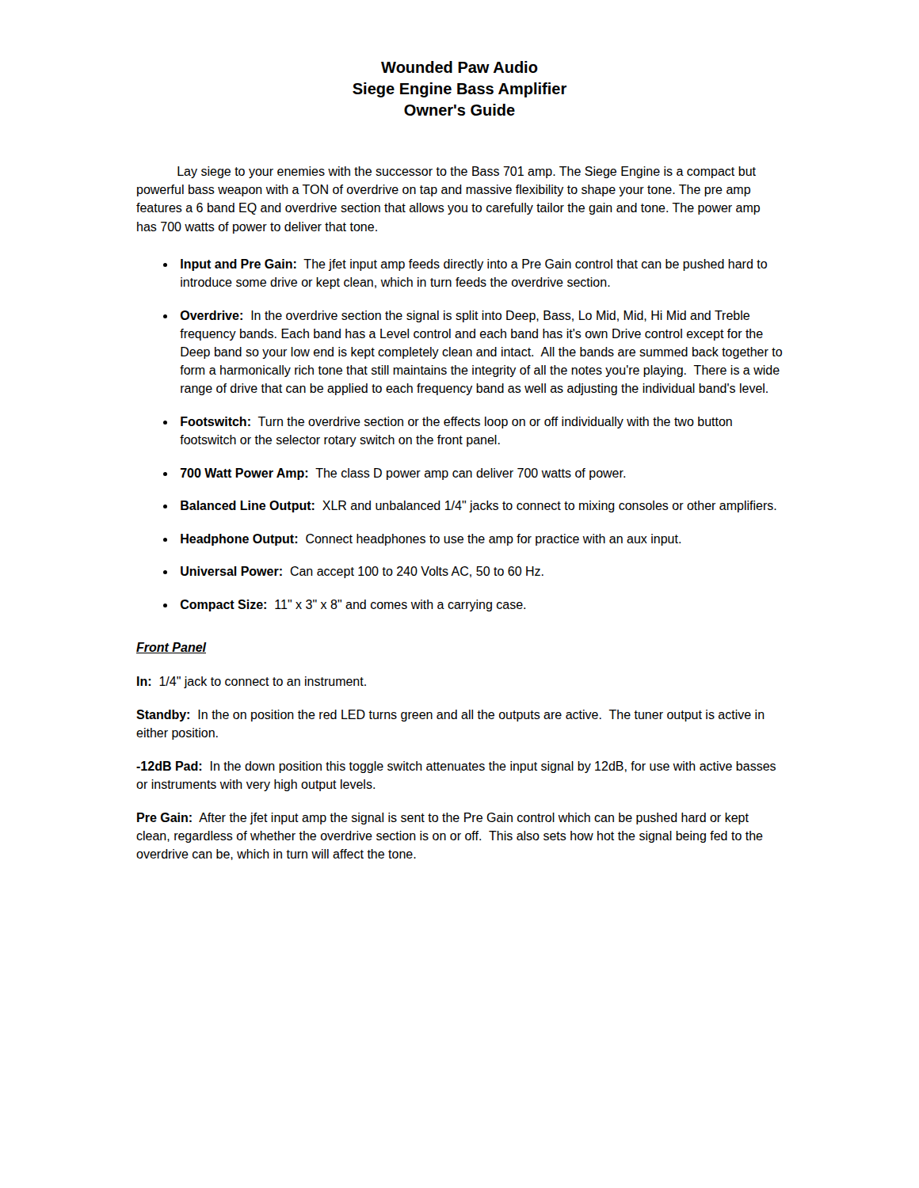Wounded Paw Audio
Siege Engine Bass Amplifier
Owner's Guide
Lay siege to your enemies with the successor to the Bass 701 amp. The Siege Engine is a compact but powerful bass weapon with a TON of overdrive on tap and massive flexibility to shape your tone. The pre amp features a 6 band EQ and overdrive section that allows you to carefully tailor the gain and tone. The power amp has 700 watts of power to deliver that tone.
Input and Pre Gain: The jfet input amp feeds directly into a Pre Gain control that can be pushed hard to introduce some drive or kept clean, which in turn feeds the overdrive section.
Overdrive: In the overdrive section the signal is split into Deep, Bass, Lo Mid, Mid, Hi Mid and Treble frequency bands. Each band has a Level control and each band has it's own Drive control except for the Deep band so your low end is kept completely clean and intact. All the bands are summed back together to form a harmonically rich tone that still maintains the integrity of all the notes you're playing. There is a wide range of drive that can be applied to each frequency band as well as adjusting the individual band's level.
Footswitch: Turn the overdrive section or the effects loop on or off individually with the two button footswitch or the selector rotary switch on the front panel.
700 Watt Power Amp: The class D power amp can deliver 700 watts of power.
Balanced Line Output: XLR and unbalanced 1/4" jacks to connect to mixing consoles or other amplifiers.
Headphone Output: Connect headphones to use the amp for practice with an aux input.
Universal Power: Can accept 100 to 240 Volts AC, 50 to 60 Hz.
Compact Size: 11" x 3" x 8" and comes with a carrying case.
Front Panel
In: 1/4" jack to connect to an instrument.
Standby: In the on position the red LED turns green and all the outputs are active. The tuner output is active in either position.
-12dB Pad: In the down position this toggle switch attenuates the input signal by 12dB, for use with active basses or instruments with very high output levels.
Pre Gain: After the jfet input amp the signal is sent to the Pre Gain control which can be pushed hard or kept clean, regardless of whether the overdrive section is on or off. This also sets how hot the signal being fed to the overdrive can be, which in turn will affect the tone.